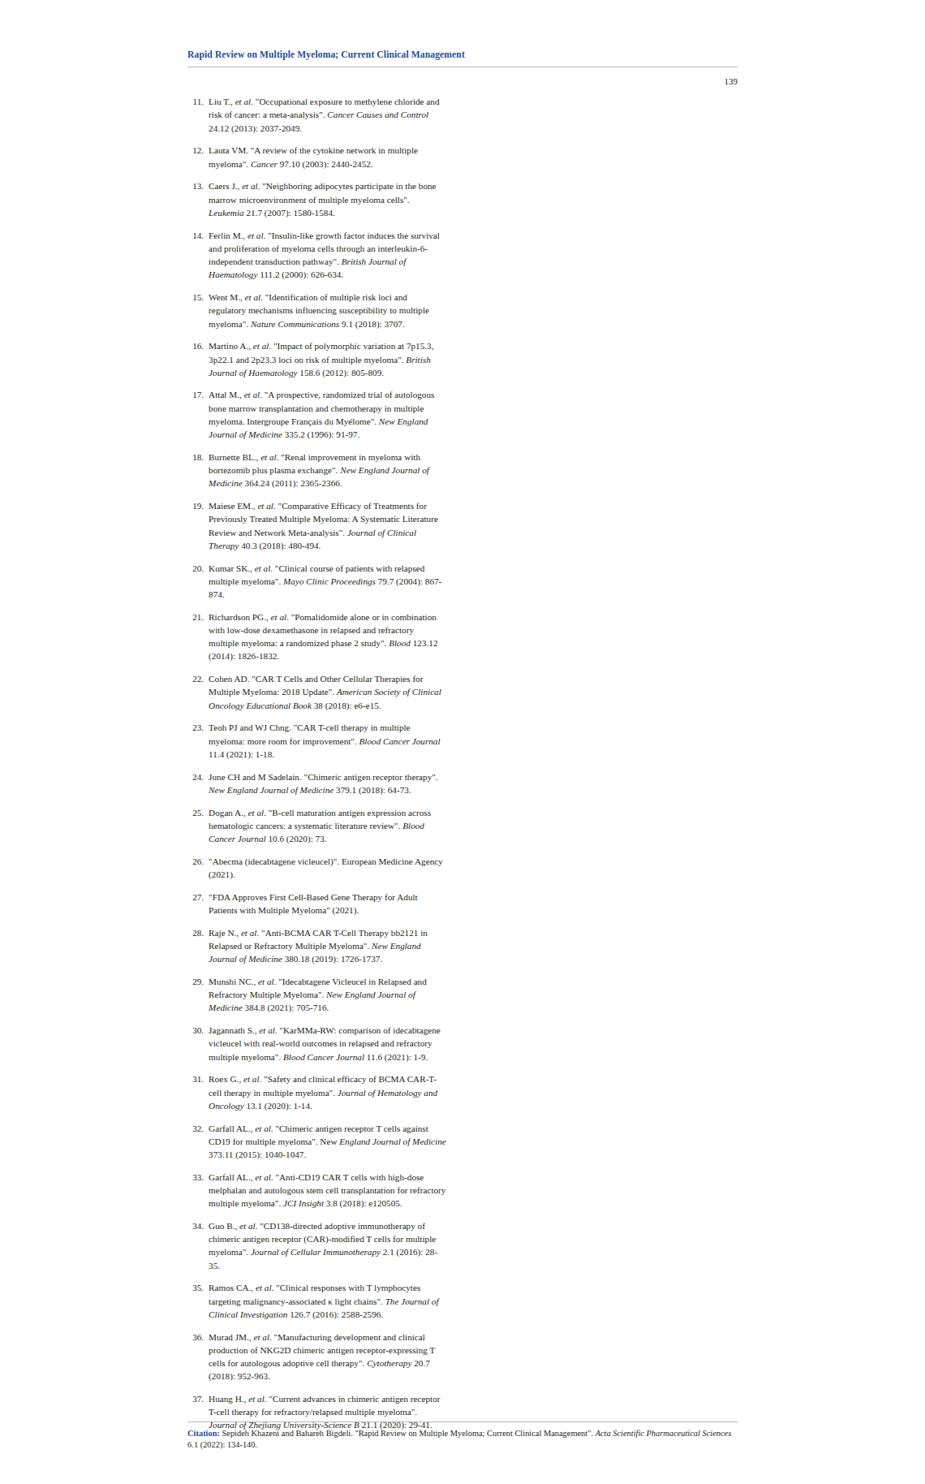Rapid Review on Multiple Myeloma; Current Clinical Management
139
11. Liu T., et al. "Occupational exposure to methylene chloride and risk of cancer: a meta-analysis". Cancer Causes and Control 24.12 (2013): 2037-2049.
12. Lauta VM. "A review of the cytokine network in multiple myeloma". Cancer 97.10 (2003): 2440-2452.
13. Caers J., et al. "Neighboring adipocytes participate in the bone marrow microenvironment of multiple myeloma cells". Leukemia 21.7 (2007): 1580-1584.
14. Ferlin M., et al. "Insulin-like growth factor induces the survival and proliferation of myeloma cells through an interleukin-6-independent transduction pathway". British Journal of Haematology 111.2 (2000): 626-634.
15. Went M., et al. "Identification of multiple risk loci and regulatory mechanisms influencing susceptibility to multiple myeloma". Nature Communications 9.1 (2018): 3707.
16. Martino A., et al. "Impact of polymorphic variation at 7p15.3, 3p22.1 and 2p23.3 loci on risk of multiple myeloma". British Journal of Haematology 158.6 (2012): 805-809.
17. Attal M., et al. "A prospective, randomized trial of autologous bone marrow transplantation and chemotherapy in multiple myeloma. Intergroupe Français du Myélome". New England Journal of Medicine 335.2 (1996): 91-97.
18. Burnette BL., et al. "Renal improvement in myeloma with bortezomib plus plasma exchange". New England Journal of Medicine 364.24 (2011): 2365-2366.
19. Maiese EM., et al. "Comparative Efficacy of Treatments for Previously Treated Multiple Myeloma: A Systematic Literature Review and Network Meta-analysis". Journal of Clinical Therapy 40.3 (2018): 480-494.
20. Kumar SK., et al. "Clinical course of patients with relapsed multiple myeloma". Mayo Clinic Proceedings 79.7 (2004): 867-874.
21. Richardson PG., et al. "Pomalidomide alone or in combination with low-dose dexamethasone in relapsed and refractory multiple myeloma: a randomized phase 2 study". Blood 123.12 (2014): 1826-1832.
22. Cohen AD. "CAR T Cells and Other Cellular Therapies for Multiple Myeloma: 2018 Update". American Society of Clinical Oncology Educational Book 38 (2018): e6-e15.
23. Teoh PJ and WJ Chng. "CAR T-cell therapy in multiple myeloma: more room for improvement". Blood Cancer Journal 11.4 (2021): 1-18.
24. June CH and M Sadelain. "Chimeric antigen receptor therapy". New England Journal of Medicine 379.1 (2018): 64-73.
25. Dogan A., et al. "B-cell maturation antigen expression across hematologic cancers: a systematic literature review". Blood Cancer Journal 10.6 (2020): 73.
26."Abecma (idecabtagene vicleucel)". European Medicine Agency (2021).
27."FDA Approves First Cell-Based Gene Therapy for Adult Patients with Multiple Myeloma" (2021).
28. Raje N., et al. "Anti-BCMA CAR T-Cell Therapy bb2121 in Relapsed or Refractory Multiple Myeloma". New England Journal of Medicine 380.18 (2019): 1726-1737.
29. Munshi NC., et al. "Idecabtagene Vicleucel in Relapsed and Refractory Multiple Myeloma". New England Journal of Medicine 384.8 (2021): 705-716.
30. Jagannath S., et al. "KarMMa-RW: comparison of idecabtagene vicleucel with real-world outcomes in relapsed and refractory multiple myeloma". Blood Cancer Journal 11.6 (2021): 1-9.
31. Roex G., et al. "Safety and clinical efficacy of BCMA CAR-T-cell therapy in multiple myeloma". Journal of Hematology and Oncology 13.1 (2020): 1-14.
32. Garfall AL., et al. "Chimeric antigen receptor T cells against CD19 for multiple myeloma". New England Journal of Medicine 373.11 (2015): 1040-1047.
33. Garfall AL., et al. "Anti-CD19 CAR T cells with high-dose melphalan and autologous stem cell transplantation for refractory multiple myeloma". JCI Insight 3.8 (2018): e120505.
34. Guo B., et al. "CD138-directed adoptive immunotherapy of chimeric antigen receptor (CAR)-modified T cells for multiple myeloma". Journal of Cellular Immunotherapy 2.1 (2016): 28-35.
35. Ramos CA., et al. "Clinical responses with T lymphocytes targeting malignancy-associated κ light chains". The Journal of Clinical Investigation 126.7 (2016): 2588-2596.
36. Murad JM., et al. "Manufacturing development and clinical production of NKG2D chimeric antigen receptor-expressing T cells for autologous adoptive cell therapy". Cytotherapy 20.7 (2018): 952-963.
37. Huang H., et al. "Current advances in chimeric antigen receptor T-cell therapy for refractory/relapsed multiple myeloma". Journal of Zhejiang University-Science B 21.1 (2020): 29-41.
Citation: Sepideh Khazeni and Bahareh Bigdeli. "Rapid Review on Multiple Myeloma; Current Clinical Management". Acta Scientific Pharmaceutical Sciences 6.1 (2022): 134-140.